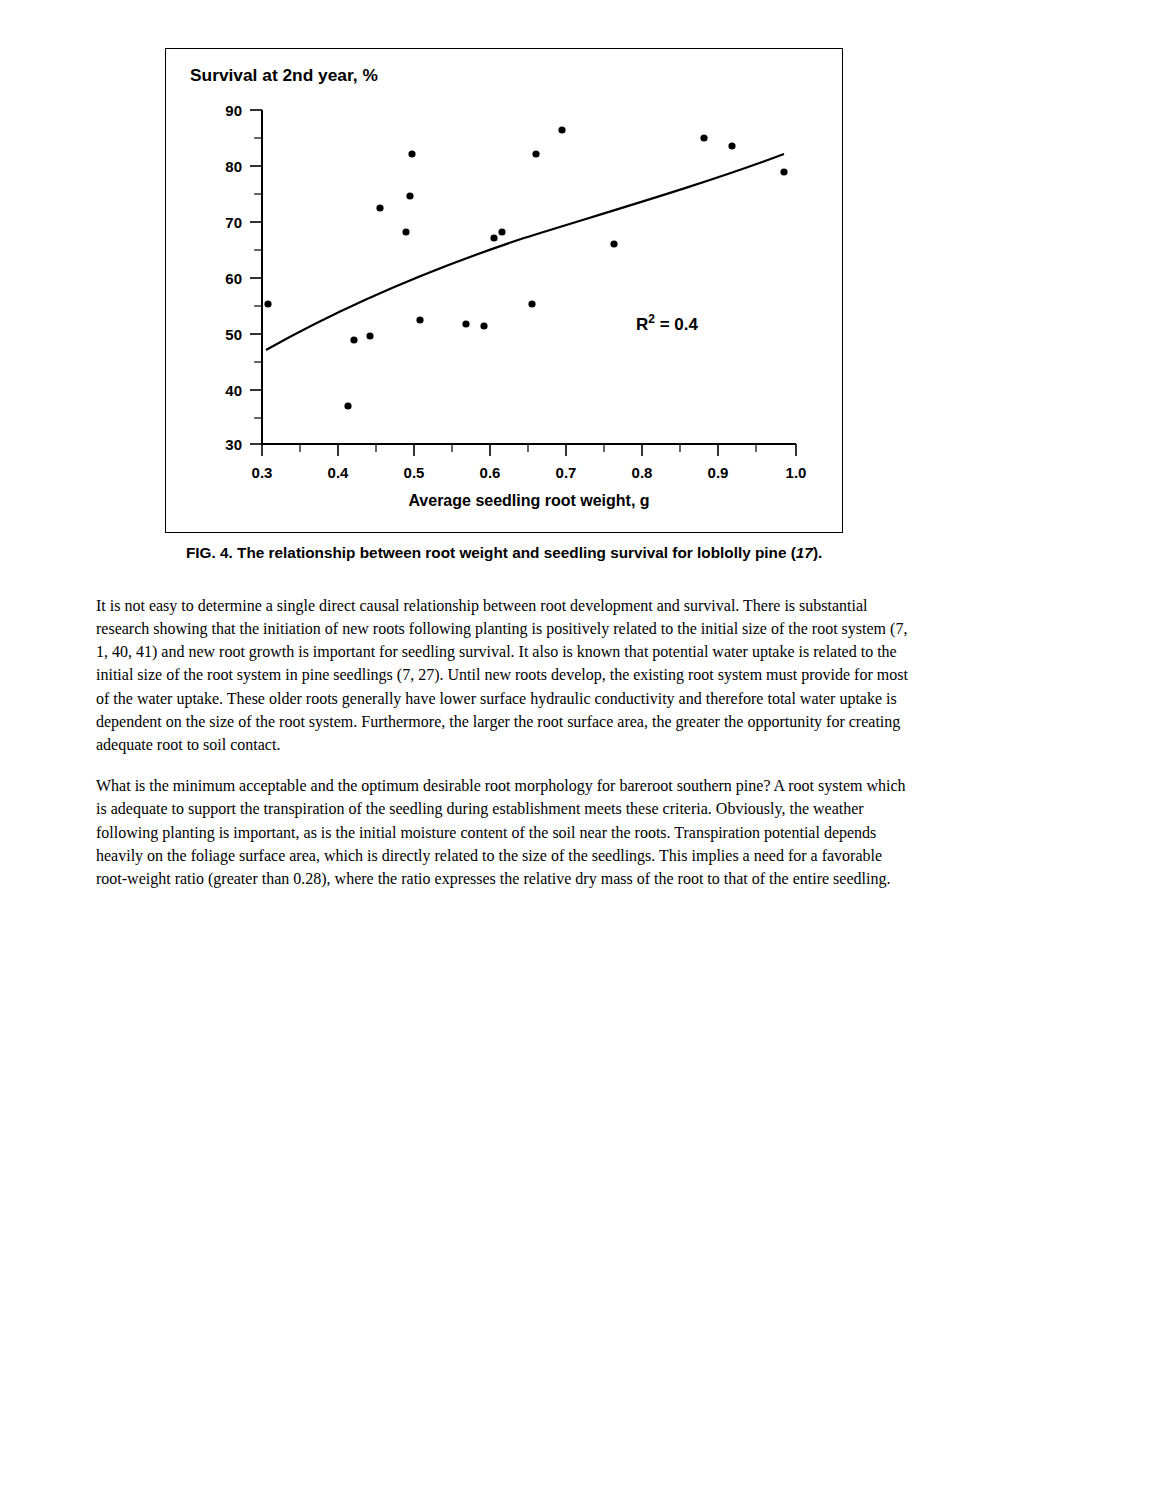Survival at 2nd year, %
90 80 70 60 50 40 30 0.3 0.4 0.5 0.6 0.7 0.8 0.9 1.0 Average seedling root weight, g R2 = 0.4
FIG. 4. The relationship between root weight and seedling survival for loblolly pine (17).
It is not easy to determine a single direct causal relationship between root development and survival. There is substantial research showing that the initiation of new roots following planting is positively related to the initial size of the root system (7, 1, 40, 41) and new root growth is important for seedling survival. It also is known that potential water uptake is related to the initial size of the root system in pine seedlings (7, 27). Until new roots develop, the existing root system must provide for most of the water uptake. These older roots generally have lower surface hydraulic conductivity and therefore total water uptake is dependent on the size of the root system. Furthermore, the larger the root surface area, the greater the opportunity for creating adequate root to soil contact.
What is the minimum acceptable and the optimum desirable root morphology for bareroot southern pine? A root system which is adequate to support the transpiration of the seedling during establishment meets these criteria. Obviously, the weather following planting is important, as is the initial moisture content of the soil near the roots. Transpiration potential depends heavily on the foliage surface area, which is directly related to the size of the seedlings. This implies a need for a favorable root-weight ratio (greater than 0.28), where the ratio expresses the relative dry mass of the root to that of the entire seedling.